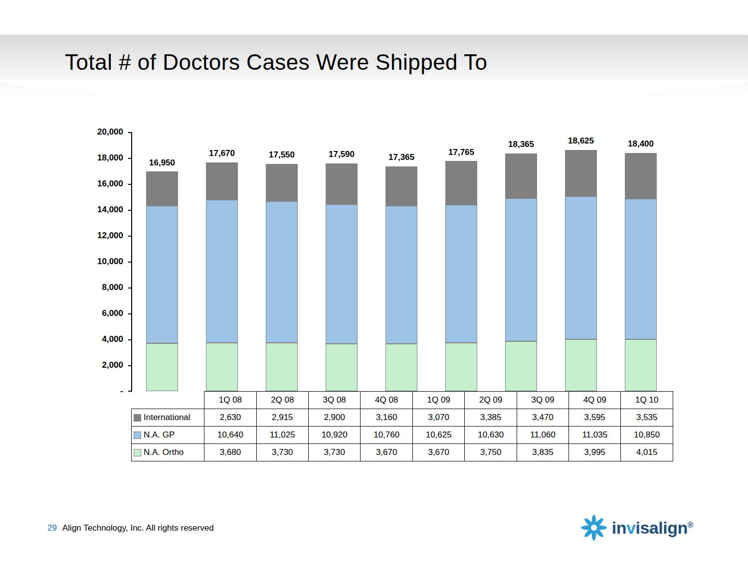Total # of Doctors Cases Were Shipped To
20,000
18,000
16,000
14,000
12,000
10,000
8,000
6,000
4,000
2,000
-
16,950
17,670
17,550
17,590
17,365
17,765
18,365
18,625
18,400
| | 1Q 08 | 2Q 08 | 3Q 08 | 4Q 08 | 1Q 09 | 2Q 09 | 3Q 09 | 4Q 09 | 1Q 10 |
| International | 2,630 | 2,915 | 2,900 | 3,160 | 3,070 | 3,385 | 3,470 | 3,595 | 3,535 |
| N.A. GP | 10,640 | 11,025 | 10,920 | 10,760 | 10,625 | 10,630 | 11,060 | 11,035 | 10,850 |
| N.A. Ortho | 3,680 | 3,730 | 3,730 | 3,670 | 3,670 | 3,750 | 3,835 | 3,995 | 4,015 |
29
Align Technology, Inc. All rights reserved
invisalign®